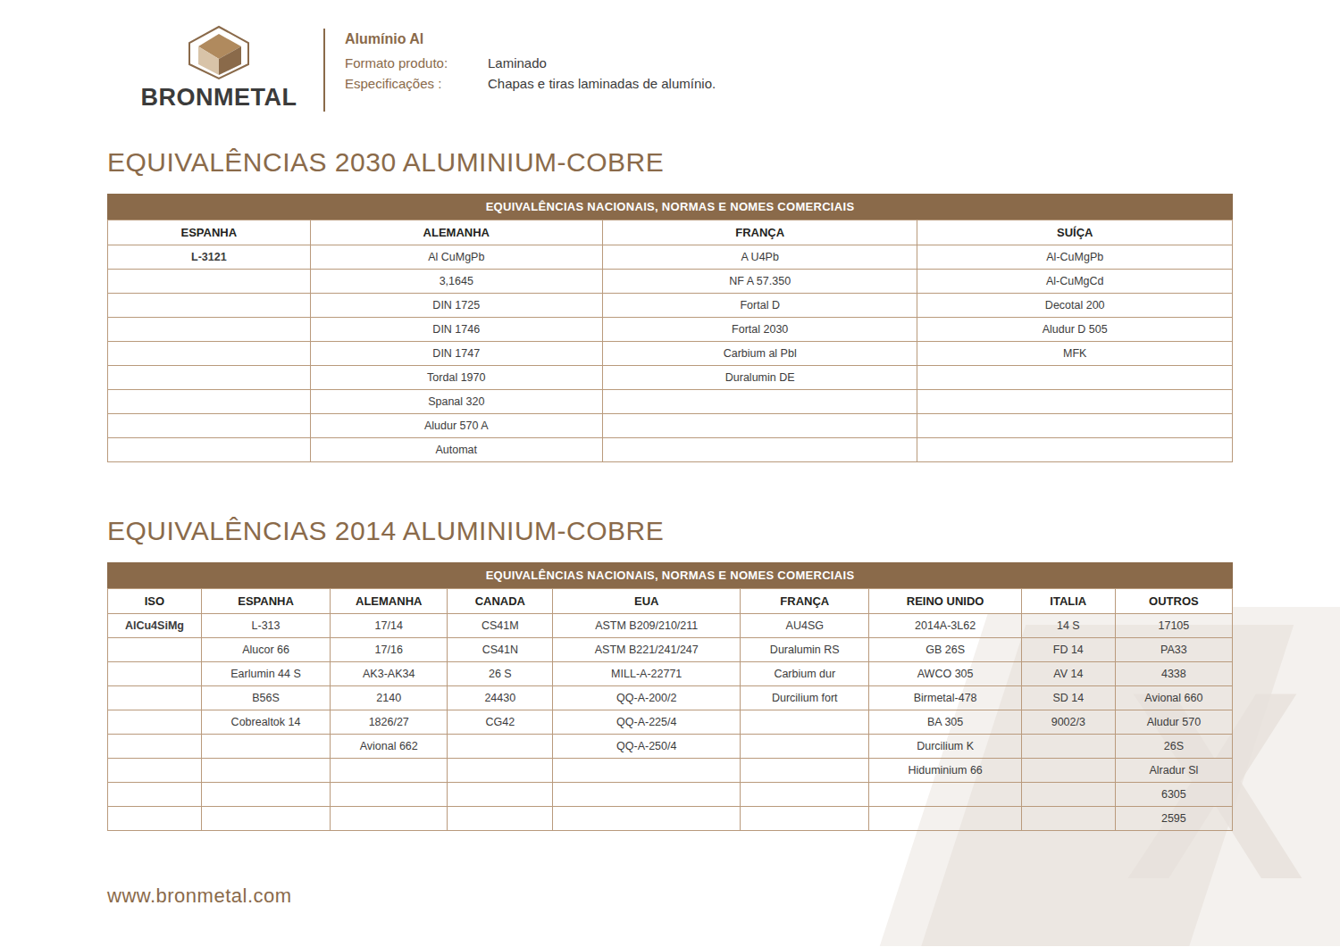X
BRONMETAL
Alumínio Al
Formato produto: Laminado
Especificações : Chapas e tiras laminadas de alumínio.
Equivalências 2030 Aluminium-Cobre
EQUIVALÊNCIAS NACIONAIS, NORMAS E NOMES COMERCIAIS
| ESPANHA | ALEMANHA | FRANÇA | SUÍÇA |
| --- | --- | --- | --- |
| L-3121 | Al CuMgPb | A U4Pb | Al-CuMgPb |
| | 3,1645 | NF A 57.350 | Al-CuMgCd |
| | DIN 1725 | Fortal D | Decotal 200 |
| | DIN 1746 | Fortal 2030 | Aludur D 505 |
| | DIN 1747 | Carbium al Pbl | MFK |
| | Tordal 1970 | Duralumin DE | |
| | Spanal 320 | | |
| | Aludur 570 A | | |
| | Automat | | |
Equivalências 2014 Aluminium-Cobre
EQUIVALÊNCIAS NACIONAIS, NORMAS E NOMES COMERCIAIS
| ISO | ESPANHA | ALEMANHA | CANADA | EUA | FRANÇA | REINO UNIDO | ITALIA | OUTROS |
| --- | --- | --- | --- | --- | --- | --- | --- | --- |
| AlCu4SiMg | L-313 | 17/14 | CS41M | ASTM B209/210/211 | AU4SG | 2014A-3L62 | 14 S | 17105 |
| | Alucor 66 | 17/16 | CS41N | ASTM B221/241/247 | Duralumin RS | GB 26S | FD 14 | PA33 |
| | Earlumin 44 S | AK3-AK34 | 26 S | MILL-A-22771 | Carbium dur | AWCO 305 | AV 14 | 4338 |
| | B56S | 2140 | 24430 | QQ-A-200/2 | Durcilium fort | Birmetal-478 | SD 14 | Avional 660 |
| | Cobrealtok 14 | 1826/27 | CG42 | QQ-A-225/4 | | BA 305 | 9002/3 | Aludur 570 |
| | | Avional 662 | | QQ-A-250/4 | | Durcilium K | | 26S |
| | | | | | | Hiduminium 66 | | Alradur Sl |
| | | | | | | | | 6305 |
| | | | | | | | | 2595 |
www.bronmetal.com